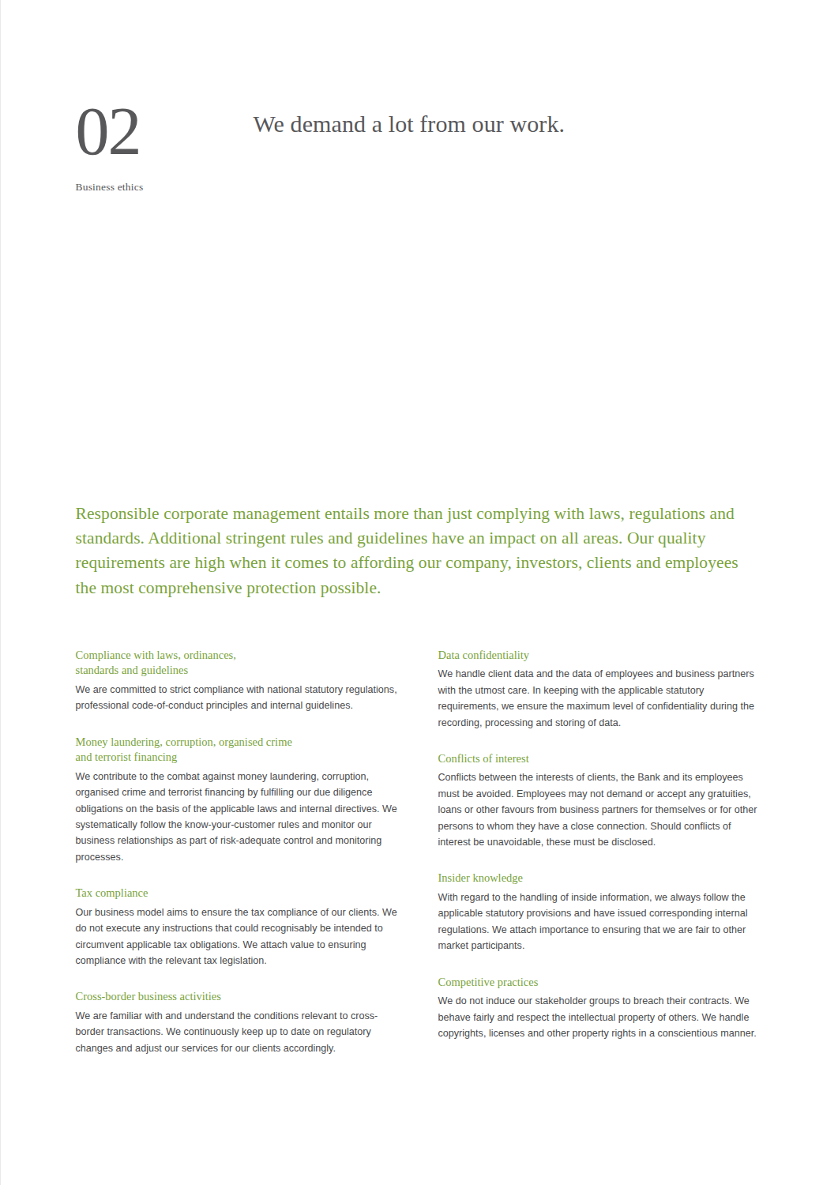02
Business ethics
We demand a lot from our work.
Responsible corporate management entails more than just complying with laws, regulations and standards. Additional stringent rules and guidelines have an impact on all areas. Our quality requirements are high when it comes to affording our company, investors, clients and employees the most comprehensive protection possible.
Compliance with laws, ordinances,
standards and guidelines
We are committed to strict compliance with national statutory regulations, professional code-of-conduct principles and internal guidelines.
Money laundering, corruption, organised crime
and terrorist financing
We contribute to the combat against money laundering, corruption, organised crime and terrorist financing by fulfilling our due diligence obligations on the basis of the applicable laws and internal directives. We systematically follow the know-your-customer rules and monitor our business relationships as part of risk-adequate control and monitoring processes.
Tax compliance
Our business model aims to ensure the tax compliance of our clients. We do not execute any instructions that could recognisably be intended to circumvent applicable tax obligations. We attach value to ensuring compliance with the relevant tax legislation.
Cross-border business activities
We are familiar with and understand the conditions relevant to cross-border transactions. We continuously keep up to date on regulatory changes and adjust our services for our clients accordingly.
Data confidentiality
We handle client data and the data of employees and business partners with the utmost care. In keeping with the applicable statutory requirements, we ensure the maximum level of confidentiality during the recording, processing and storing of data.
Conflicts of interest
Conflicts between the interests of clients, the Bank and its employees must be avoided. Employees may not demand or accept any gratuities, loans or other favours from business partners for themselves or for other persons to whom they have a close connection. Should conflicts of interest be unavoidable, these must be disclosed.
Insider knowledge
With regard to the handling of inside information, we always follow the applicable statutory provisions and have issued corresponding internal regulations. We attach importance to ensuring that we are fair to other market participants.
Competitive practices
We do not induce our stakeholder groups to breach their contracts. We behave fairly and respect the intellectual property of others. We handle copyrights, licenses and other property rights in a conscientious manner.